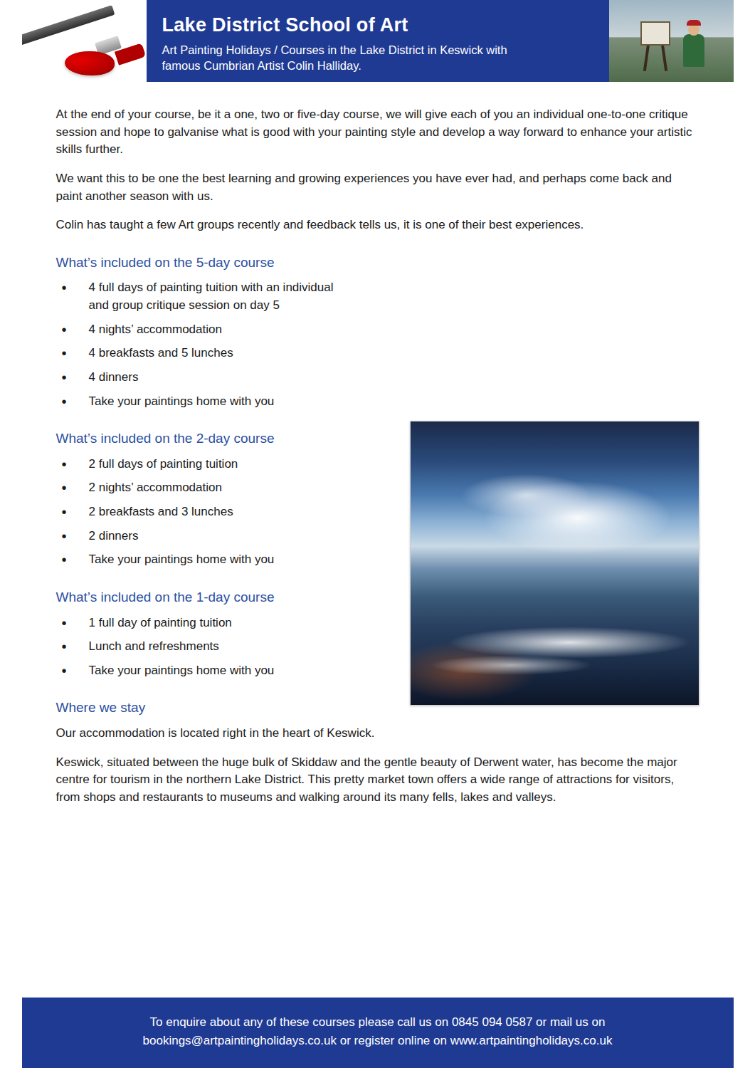Lake District School of Art
Art Painting Holidays / Courses in the Lake District in Keswick with
famous Cumbrian Artist Colin Halliday.
At the end of your course, be it a one, two or five-day course, we will give each of you an individual one-to-one critique session and hope to galvanise what is good with your painting style and develop a way forward to enhance your artistic skills further.
We want this to be one the best learning and growing experiences you have ever had, and perhaps come back and paint another season with us.
Colin has taught a few Art groups recently and feedback tells us, it is one of their best experiences.
What’s included on the 5-day course
4 full days of painting tuition with an individual
and group critique session on day 5
4 nights’ accommodation
4 breakfasts and 5 lunches
4 dinners
Take your paintings home with you
What’s included on the 2-day course
2 full days of painting tuition
2 nights’ accommodation
2 breakfasts and 3 lunches
2 dinners
Take your paintings home with you
What’s included on the 1-day course
1 full day of painting tuition
Lunch and refreshments
Take your paintings home with you
Where we stay
Our accommodation is located right in the heart of Keswick.
Keswick, situated between the huge bulk of Skiddaw and the gentle beauty of Derwent water, has become the major centre for tourism in the northern Lake District. This pretty market town offers a wide range of attractions for visitors, from shops and restaurants to museums and walking around its many fells, lakes and valleys.
To enquire about any of these courses please call us on 0845 094 0587 or mail us on
bookings@artpaintingholidays.co.uk or register online on www.artpaintingholidays.co.uk